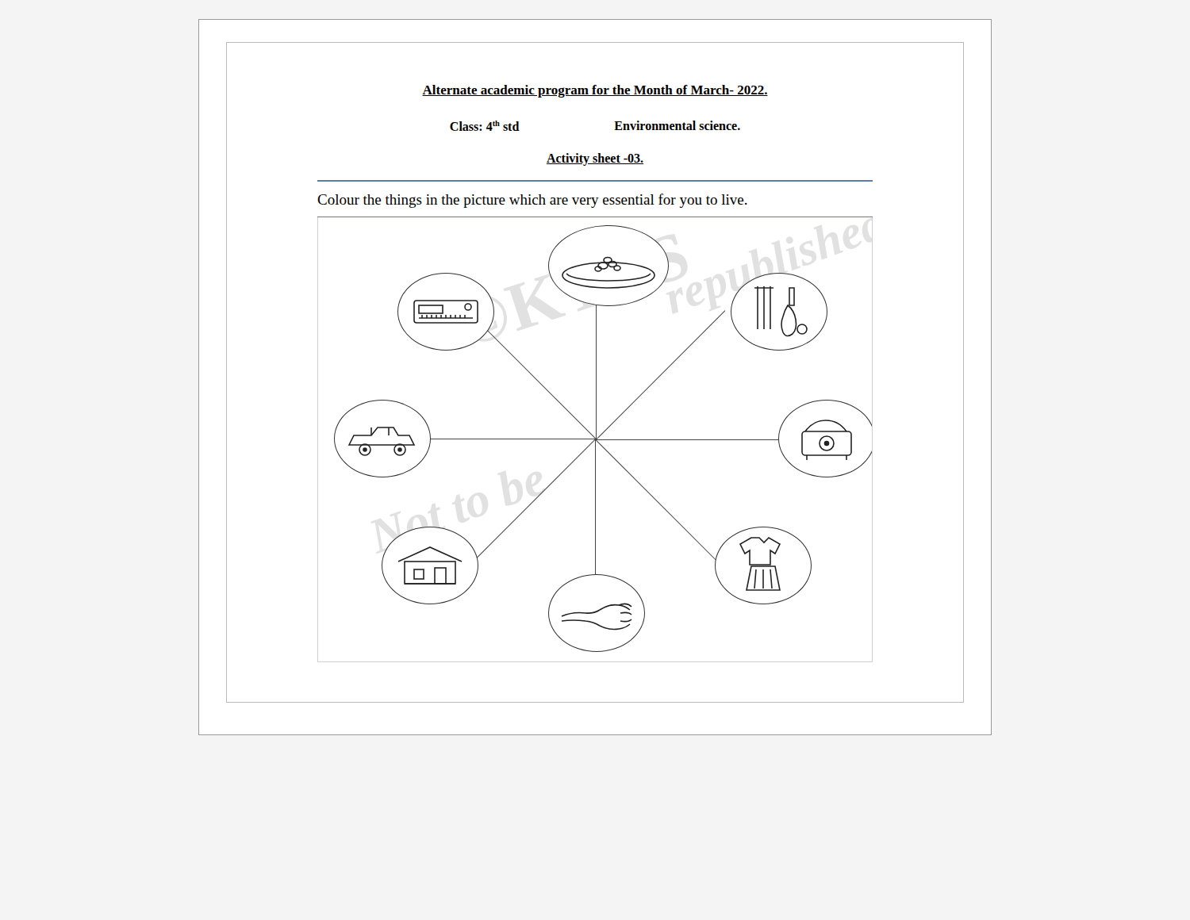Alternate academic program for the Month of March- 2022.
Class: 4th std Environmental science.
Activity sheet -03.
Colour the things in the picture which are very essential for you to live.
©KTBS
republished
Not to be